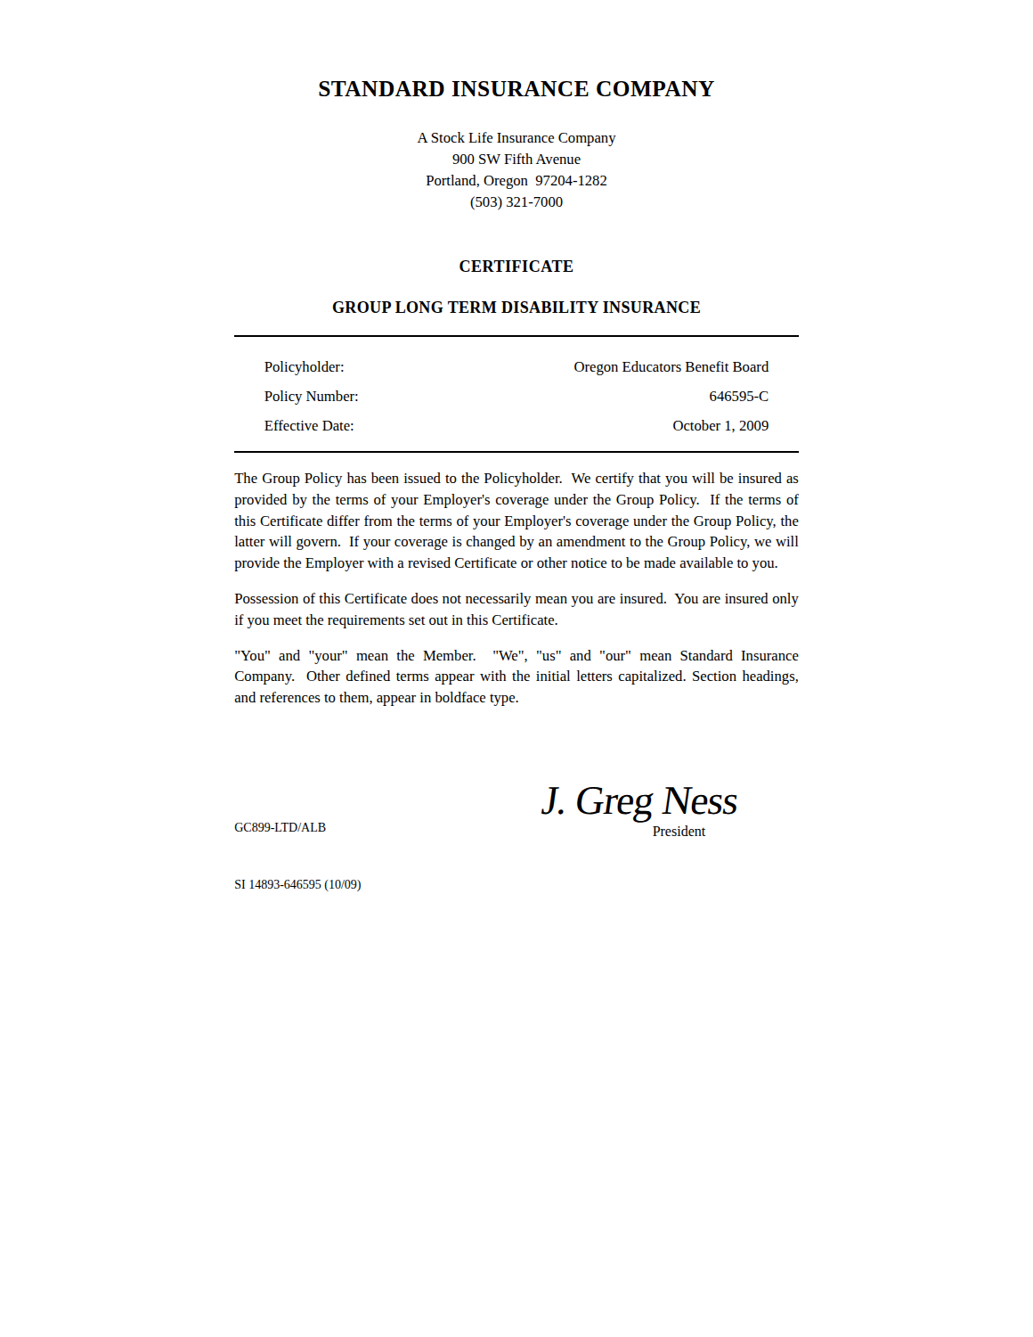STANDARD INSURANCE COMPANY
A Stock Life Insurance Company
900 SW Fifth Avenue
Portland, Oregon 97204-1282
(503) 321-7000
CERTIFICATE
GROUP LONG TERM DISABILITY INSURANCE
| Policyholder: | Oregon Educators Benefit Board |
| Policy Number: | 646595-C |
| Effective Date: | October 1, 2009 |
The Group Policy has been issued to the Policyholder. We certify that you will be insured as provided by the terms of your Employer's coverage under the Group Policy. If the terms of this Certificate differ from the terms of your Employer's coverage under the Group Policy, the latter will govern. If your coverage is changed by an amendment to the Group Policy, we will provide the Employer with a revised Certificate or other notice to be made available to you.
Possession of this Certificate does not necessarily mean you are insured. You are insured only if you meet the requirements set out in this Certificate.
"You" and "your" mean the Member. "We", "us" and "our" mean Standard Insurance Company. Other defined terms appear with the initial letters capitalized. Section headings, and references to them, appear in boldface type.
J. Greg Ness
President
GC899-LTD/ALB
SI 14893-646595 (10/09)